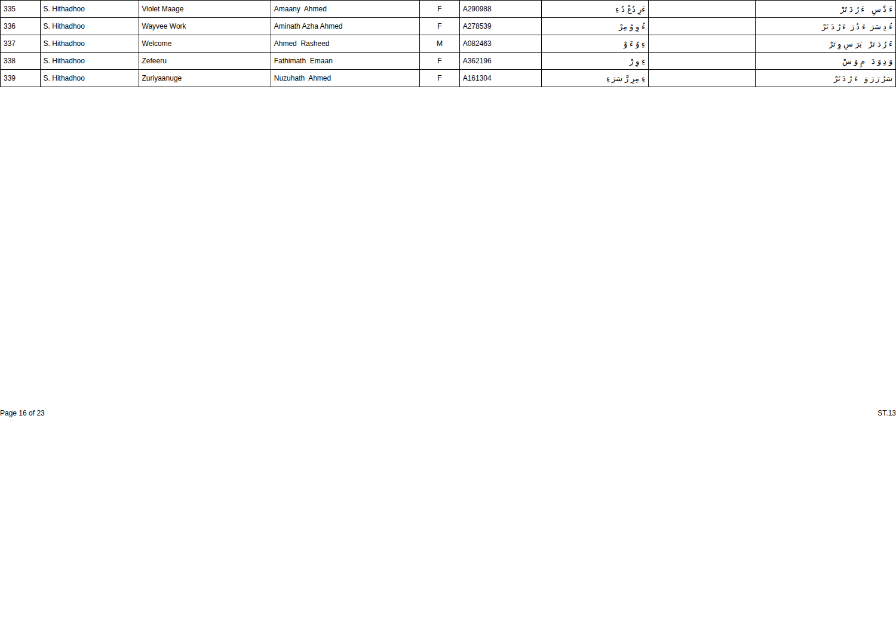| 335 | S. Hithadhoo | Violet Maage | Amaany Ahmed | F | A290988 | ءَرِ دُعْ دُ ءِ | | ءَ دَّ سِ ءَ رُ دَ تَرْ |
| 336 | S. Hithadhoo | Wayvee Work | Aminath Azha Ahmed | F | A278539 | ءُ وِ وُ مِرْ | | ءُ دِ سَرَ ءَ دُ رَ ءَ رُ دَ تَرْ |
| 337 | S. Hithadhoo | Welcome | Ahmed Rasheed | M | A082463 | ءِ وُ ءَ وْ | | ءَ رُ دَ تَرْ بَرَ سِ وِ تَرْ |
| 338 | S. Hithadhoo | Zefeeru | Fathimath Emaan | F | A362196 | ءِ وِ رْ | | وَ دِ وَ دَ مِ وَ سْ |
| 339 | S. Hithadhoo | Zuriyaanuge | Nuzuhath Ahmed | F | A161304 | ءِ مِرِ رَّ سَرَ ءِ | | سَرُ رَ رَ وَ ءَ رُ دَ تَرْ |
Page 16 of 23
ST.13